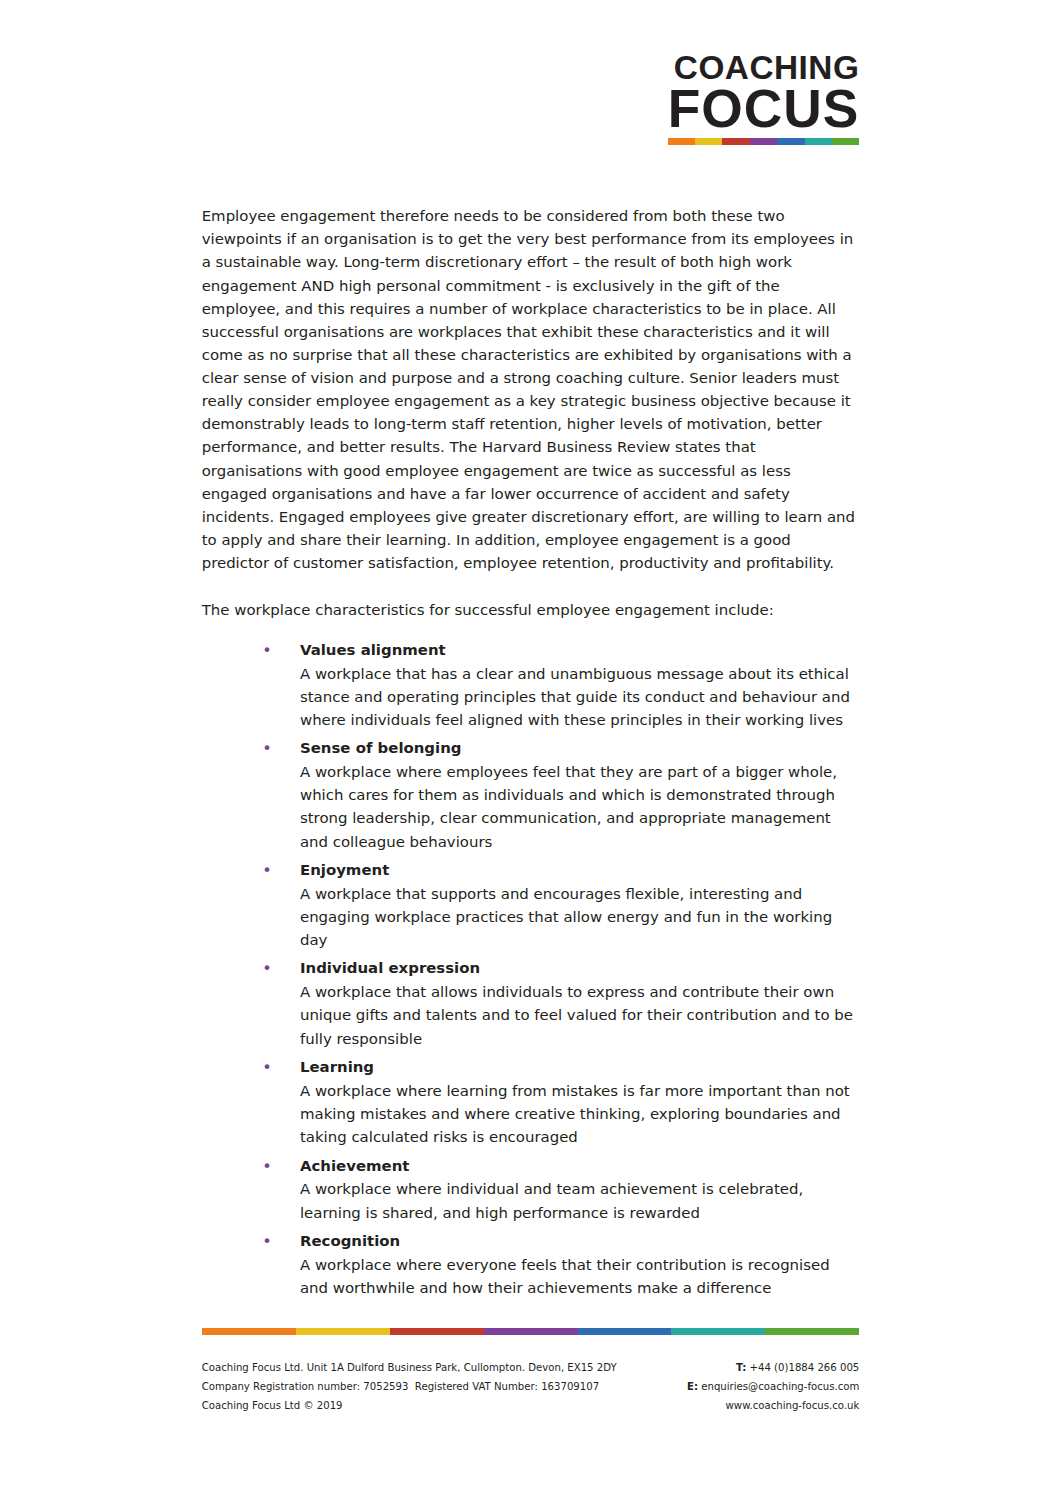COACHING
FOCUS
Employee engagement therefore needs to be considered from both these two viewpoints if an organisation is to get the very best performance from its employees in a sustainable way. Long-term discretionary effort – the result of both high work engagement AND high personal commitment - is exclusively in the gift of the employee, and this requires a number of workplace characteristics to be in place. All successful organisations are workplaces that exhibit these characteristics and it will come as no surprise that all these characteristics are exhibited by organisations with a clear sense of vision and purpose and a strong coaching culture. Senior leaders must really consider employee engagement as a key strategic business objective because it demonstrably leads to long-term staff retention, higher levels of motivation, better performance, and better results. The Harvard Business Review states that organisations with good employee engagement are twice as successful as less engaged organisations and have a far lower occurrence of accident and safety incidents. Engaged employees give greater discretionary effort, are willing to learn and to apply and share their learning. In addition, employee engagement is a good predictor of customer satisfaction, employee retention, productivity and profitability.
The workplace characteristics for successful employee engagement include:
Values alignment A workplace that has a clear and unambiguous message about its ethical stance and operating principles that guide its conduct and behaviour and where individuals feel aligned with these principles in their working lives
Sense of belonging A workplace where employees feel that they are part of a bigger whole, which cares for them as individuals and which is demonstrated through strong leadership, clear communication, and appropriate management and colleague behaviours
Enjoyment A workplace that supports and encourages flexible, interesting and engaging workplace practices that allow energy and fun in the working day
Individual expression A workplace that allows individuals to express and contribute their own unique gifts and talents and to feel valued for their contribution and to be fully responsible
Learning A workplace where learning from mistakes is far more important than not making mistakes and where creative thinking, exploring boundaries and taking calculated risks is encouraged
Achievement A workplace where individual and team achievement is celebrated, learning is shared, and high performance is rewarded
Recognition A workplace where everyone feels that their contribution is recognised and worthwhile and how their achievements make a difference
Coaching Focus Ltd. Unit 1A Dulford Business Park, Cullompton. Devon, EX15 2DY
T: +44 (0)1884 266 005
Company Registration number: 7052593 Registered VAT Number: 163709107
E: enquiries@coaching-focus.com
Coaching Focus Ltd © 2019
www.coaching-focus.co.uk